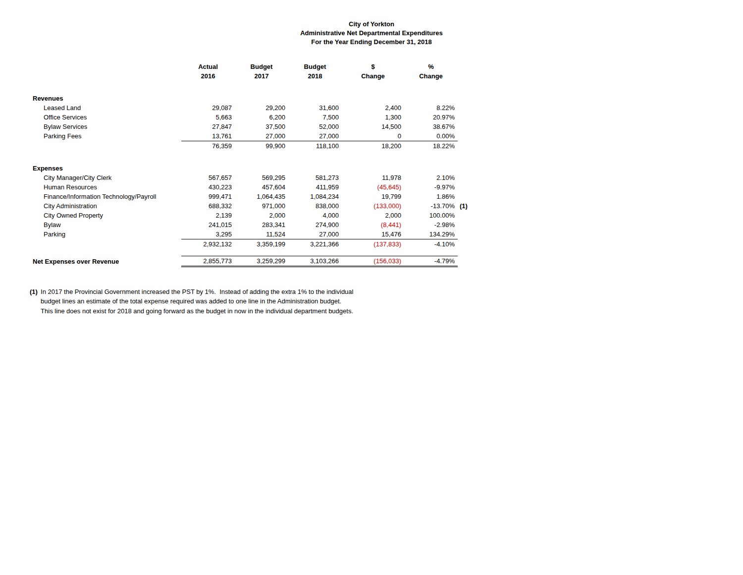City of Yorkton
Administrative Net Departmental Expenditures
For the Year Ending December 31, 2018
| | Actual | Budget | Budget | $ | % | |
| --- | --- | --- | --- | --- | --- | --- |
| | 2016 | 2017 | 2018 | Change | Change | |
| Revenues | | | | | | |
| Leased Land | 29,087 | 29,200 | 31,600 | 2,400 | 8.22% | |
| Office Services | 5,663 | 6,200 | 7,500 | 1,300 | 20.97% | |
| Bylaw Services | 27,847 | 37,500 | 52,000 | 14,500 | 38.67% | |
| Parking Fees | 13,761 | 27,000 | 27,000 | 0 | 0.00% | |
| | 76,359 | 99,900 | 118,100 | 18,200 | 18.22% | |
| Expenses | | | | | | |
| City Manager/City Clerk | 567,657 | 569,295 | 581,273 | 11,978 | 2.10% | |
| Human Resources | 430,223 | 457,604 | 411,959 | (45,645) | -9.97% | |
| Finance/Information Technology/Payroll | 999,471 | 1,064,435 | 1,084,234 | 19,799 | 1.86% | |
| City Administration | 688,332 | 971,000 | 838,000 | (133,000) | -13.70% | (1) |
| City Owned Property | 2,139 | 2,000 | 4,000 | 2,000 | 100.00% | |
| Bylaw | 241,015 | 283,341 | 274,900 | (8,441) | -2.98% | |
| Parking | 3,295 | 11,524 | 27,000 | 15,476 | 134.29% | |
| | 2,932,132 | 3,359,199 | 3,221,366 | (137,833) | -4.10% | |
| Net Expenses over Revenue | 2,855,773 | 3,259,299 | 3,103,266 | (156,033) | -4.79% | |
| (1) | In 2017 the Provincial Government increased the PST by 1%. Instead of adding the extra 1% to the individual budget lines an estimate of the total expense required was added to one line in the Administration budget. This line does not exist for 2018 and going forward as the budget in now in the individual department budgets. |